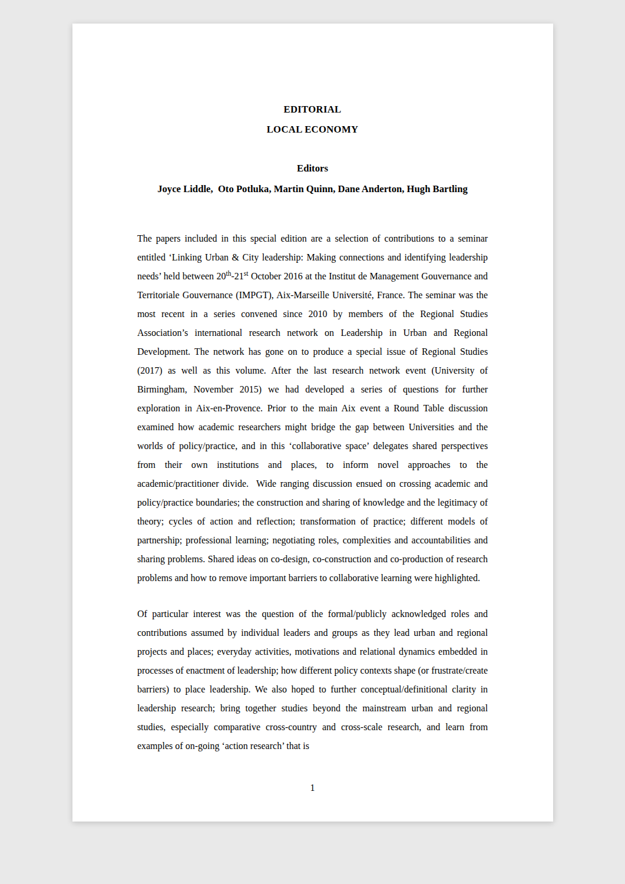EDITORIAL
LOCAL ECONOMY
Editors
Joyce Liddle, Oto Potluka, Martin Quinn, Dane Anderton, Hugh Bartling
The papers included in this special edition are a selection of contributions to a seminar entitled ‘Linking Urban & City leadership: Making connections and identifying leadership needs’ held between 20th-21st October 2016 at the Institut de Management Gouvernance and Territoriale Gouvernance (IMPGT), Aix-Marseille Université, France. The seminar was the most recent in a series convened since 2010 by members of the Regional Studies Association’s international research network on Leadership in Urban and Regional Development. The network has gone on to produce a special issue of Regional Studies (2017) as well as this volume. After the last research network event (University of Birmingham, November 2015) we had developed a series of questions for further exploration in Aix-en-Provence. Prior to the main Aix event a Round Table discussion examined how academic researchers might bridge the gap between Universities and the worlds of policy/practice, and in this ‘collaborative space’ delegates shared perspectives from their own institutions and places, to inform novel approaches to the academic/practitioner divide. Wide ranging discussion ensued on crossing academic and policy/practice boundaries; the construction and sharing of knowledge and the legitimacy of theory; cycles of action and reflection; transformation of practice; different models of partnership; professional learning; negotiating roles, complexities and accountabilities and sharing problems. Shared ideas on co-design, co-construction and co-production of research problems and how to remove important barriers to collaborative learning were highlighted.
Of particular interest was the question of the formal/publicly acknowledged roles and contributions assumed by individual leaders and groups as they lead urban and regional projects and places; everyday activities, motivations and relational dynamics embedded in processes of enactment of leadership; how different policy contexts shape (or frustrate/create barriers) to place leadership. We also hoped to further conceptual/definitional clarity in leadership research; bring together studies beyond the mainstream urban and regional studies, especially comparative cross-country and cross-scale research, and learn from examples of on-going ‘action research’ that is
1